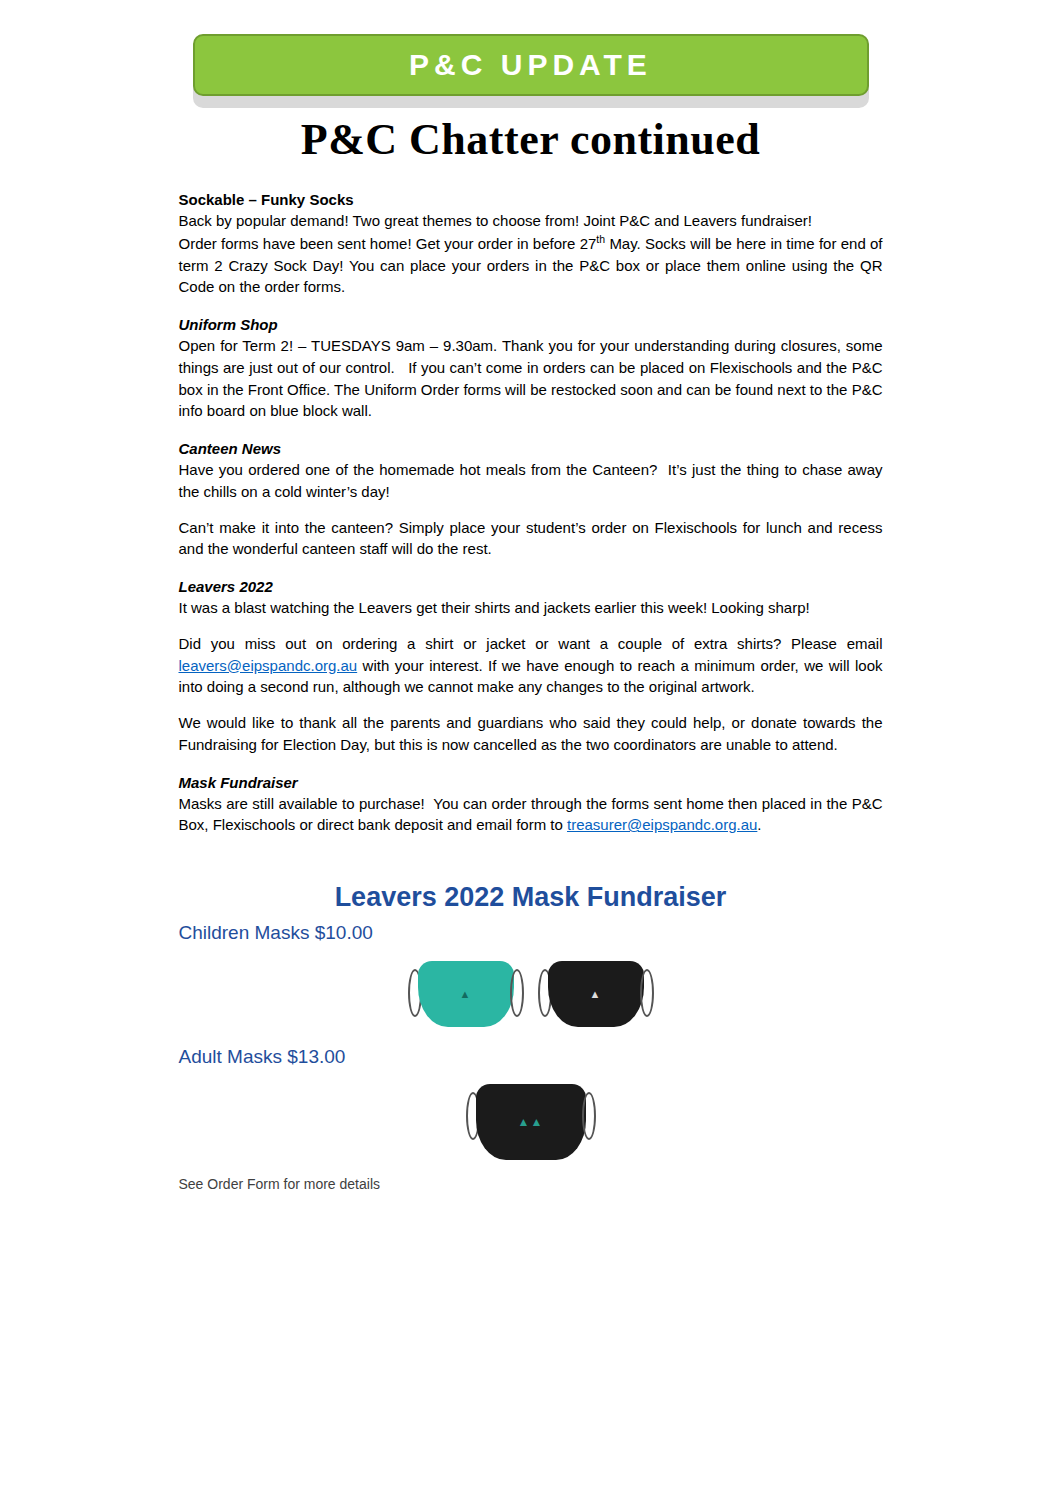P&C UPDATE
P&C Chatter continued
Sockable – Funky Socks
Back by popular demand! Two great themes to choose from! Joint P&C and Leavers fundraiser!
Order forms have been sent home! Get your order in before 27th May. Socks will be here in time for end of term 2 Crazy Sock Day! You can place your orders in the P&C box or place them online using the QR Code on the order forms.
Uniform Shop
Open for Term 2! – TUESDAYS 9am – 9.30am. Thank you for your understanding during closures, some things are just out of our control. If you can’t come in orders can be placed on Flexischools and the P&C box in the Front Office. The Uniform Order forms will be restocked soon and can be found next to the P&C info board on blue block wall.
Canteen News
Have you ordered one of the homemade hot meals from the Canteen? It’s just the thing to chase away the chills on a cold winter’s day!
Can’t make it into the canteen? Simply place your student’s order on Flexischools for lunch and recess and the wonderful canteen staff will do the rest.
Leavers 2022
It was a blast watching the Leavers get their shirts and jackets earlier this week! Looking sharp!
Did you miss out on ordering a shirt or jacket or want a couple of extra shirts? Please email leavers@eipspandc.org.au with your interest. If we have enough to reach a minimum order, we will look into doing a second run, although we cannot make any changes to the original artwork.
We would like to thank all the parents and guardians who said they could help, or donate towards the Fundraising for Election Day, but this is now cancelled as the two coordinators are unable to attend.
Mask Fundraiser
Masks are still available to purchase! You can order through the forms sent home then placed in the P&C Box, Flexischools or direct bank deposit and email form to treasurer@eipspandc.org.au.
Leavers 2022 Mask Fundraiser
Children Masks $10.00
▲
▲
Adult Masks $13.00
▲▲
See Order Form for more details